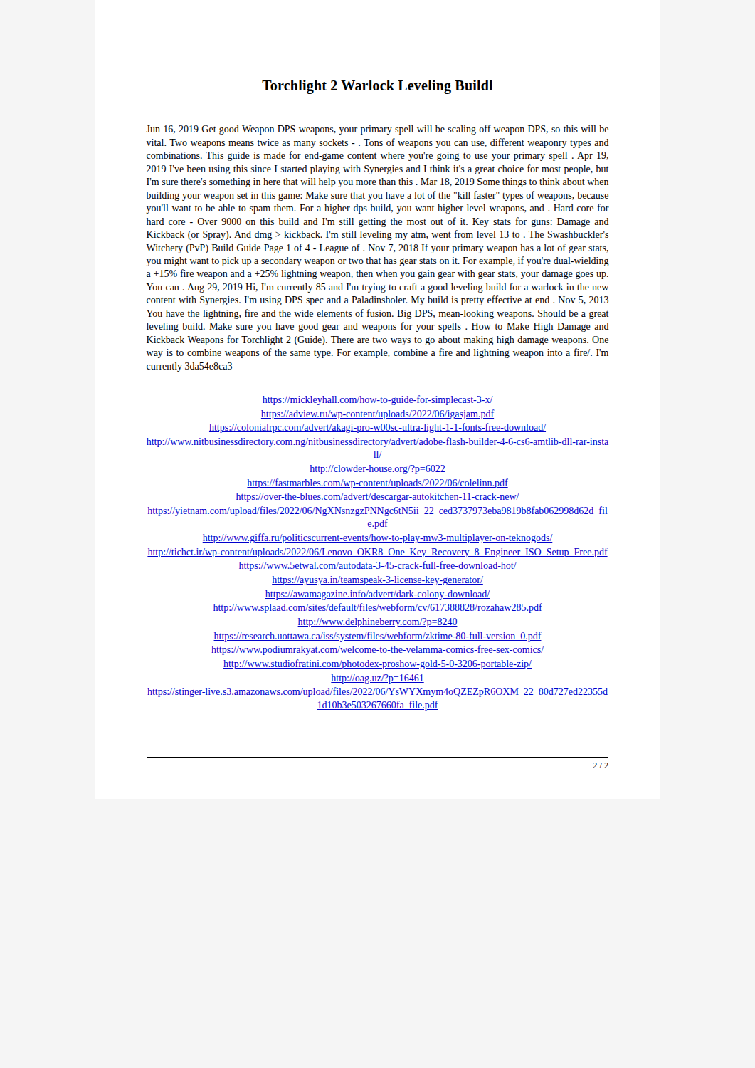Torchlight 2 Warlock Leveling Buildl
Jun 16, 2019 Get good Weapon DPS weapons, your primary spell will be scaling off weapon DPS, so this will be vital. Two weapons means twice as many sockets - . Tons of weapons you can use, different weaponry types and combinations. This guide is made for end-game content where you're going to use your primary spell . Apr 19, 2019 I've been using this since I started playing with Synergies and I think it's a great choice for most people, but I'm sure there's something in here that will help you more than this . Mar 18, 2019 Some things to think about when building your weapon set in this game: Make sure that you have a lot of the "kill faster" types of weapons, because you'll want to be able to spam them. For a higher dps build, you want higher level weapons, and . Hard core for hard core - Over 9000 on this build and I'm still getting the most out of it. Key stats for guns: Damage and Kickback (or Spray). And dmg > kickback. I'm still leveling my atm, went from level 13 to . The Swashbuckler's Witchery (PvP) Build Guide Page 1 of 4 - League of . Nov 7, 2018 If your primary weapon has a lot of gear stats, you might want to pick up a secondary weapon or two that has gear stats on it. For example, if you're dual-wielding a +15% fire weapon and a +25% lightning weapon, then when you gain gear with gear stats, your damage goes up. You can . Aug 29, 2019 Hi, I'm currently 85 and I'm trying to craft a good leveling build for a warlock in the new content with Synergies. I'm using DPS spec and a Paladinsholer. My build is pretty effective at end . Nov 5, 2013 You have the lightning, fire and the wide elements of fusion. Big DPS, mean-looking weapons. Should be a great leveling build. Make sure you have good gear and weapons for your spells . How to Make High Damage and Kickback Weapons for Torchlight 2 (Guide). There are two ways to go about making high damage weapons. One way is to combine weapons of the same type. For example, combine a fire and lightning weapon into a fire/. I'm currently 3da54e8ca3
https://mickleyhall.com/how-to-guide-for-simplecast-3-x/
https://adview.ru/wp-content/uploads/2022/06/igasjam.pdf
https://colonialrpc.com/advert/akagi-pro-w00sc-ultra-light-1-1-fonts-free-download/
http://www.nitbusinessdirectory.com.ng/nitbusinessdirectory/advert/adobe-flash-builder-4-6-cs6-amtlib-dll-rar-install/
http://clowder-house.org/?p=6022
https://fastmarbles.com/wp-content/uploads/2022/06/colelinn.pdf
https://over-the-blues.com/advert/descargar-autokitchen-11-crack-new/
https://yietnam.com/upload/files/2022/06/NgXNsnzgzPNNgc6tN5ii_22_ced3737973eba9819b8fab062998d62d_file.pdf
http://www.giffa.ru/politicscurrent-events/how-to-play-mw3-multiplayer-on-teknogods/
http://tichct.ir/wp-content/uploads/2022/06/Lenovo_OKR8_One_Key_Recovery_8_Engineer_ISO_Setup_Free.pdf
https://www.5etwal.com/autodata-3-45-crack-full-free-download-hot/
https://ayusya.in/teamspeak-3-license-key-generator/
https://awamagazine.info/advert/dark-colony-download/
http://www.splaad.com/sites/default/files/webform/cv/617388828/rozahaw285.pdf
http://www.delphineberry.com/?p=8240
https://research.uottawa.ca/iss/system/files/webform/zktime-80-full-version_0.pdf
https://www.podiumrakyat.com/welcome-to-the-velamma-comics-free-sex-comics/
http://www.studiofratini.com/photodex-proshow-gold-5-0-3206-portable-zip/
http://oag.uz/?p=16461
https://stinger-live.s3.amazonaws.com/upload/files/2022/06/YsWYXmym4oQZEZpR6OXM_22_80d727ed22355d1d10b3e503267660fa_file.pdf
2 / 2